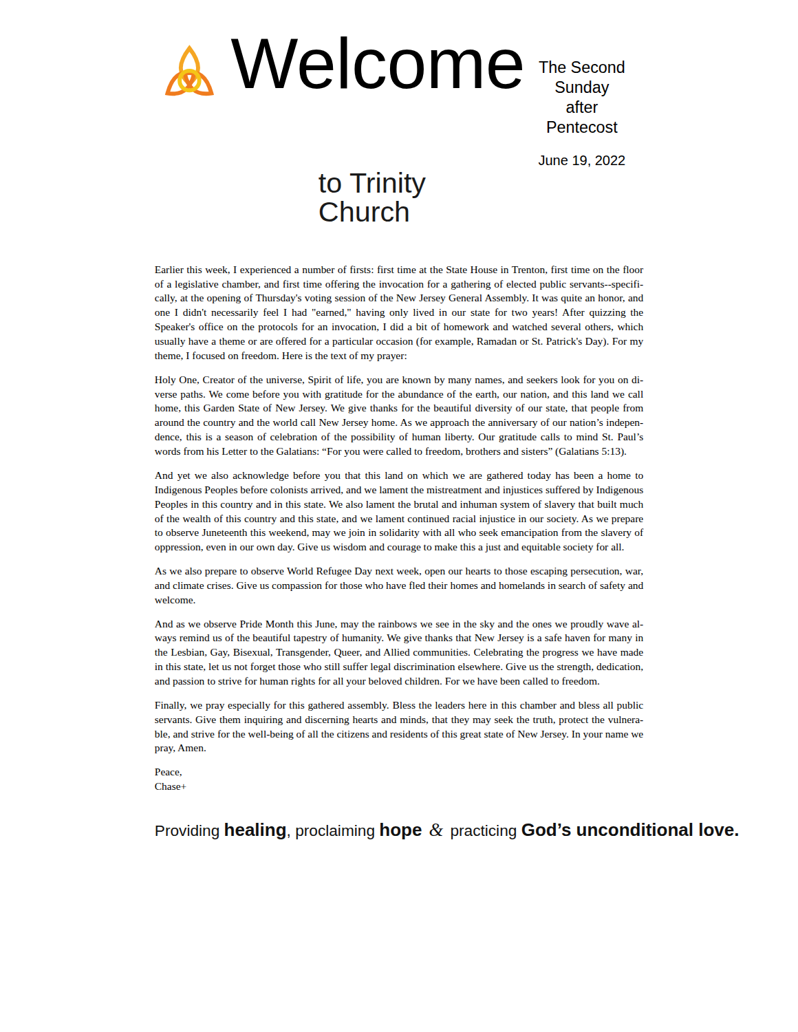Welcome
to Trinity Church
The Second Sunday
after Pentecost June 19, 2022
Earlier this week, I experienced a number of firsts: first time at the State House in Trenton, first time on the floor of a legislative chamber, and first time offering the invocation for a gathering of elected public servants--specifically, at the opening of Thursday's voting session of the New Jersey General Assembly. It was quite an honor, and one I didn't necessarily feel I had "earned," having only lived in our state for two years! After quizzing the Speaker's office on the protocols for an invocation, I did a bit of homework and watched several others, which usually have a theme or are offered for a particular occasion (for example, Ramadan or St. Patrick's Day). For my theme, I focused on freedom. Here is the text of my prayer:
Holy One, Creator of the universe, Spirit of life, you are known by many names, and seekers look for you on diverse paths. We come before you with gratitude for the abundance of the earth, our nation, and this land we call home, this Garden State of New Jersey. We give thanks for the beautiful diversity of our state, that people from around the country and the world call New Jersey home. As we approach the anniversary of our nation’s independence, this is a season of celebration of the possibility of human liberty. Our gratitude calls to mind St. Paul’s words from his Letter to the Galatians: “For you were called to freedom, brothers and sisters” (Galatians 5:13).
And yet we also acknowledge before you that this land on which we are gathered today has been a home to Indigenous Peoples before colonists arrived, and we lament the mistreatment and injustices suffered by Indigenous Peoples in this country and in this state. We also lament the brutal and inhuman system of slavery that built much of the wealth of this country and this state, and we lament continued racial injustice in our society. As we prepare to observe Juneteenth this weekend, may we join in solidarity with all who seek emancipation from the slavery of oppression, even in our own day. Give us wisdom and courage to make this a just and equitable society for all.
As we also prepare to observe World Refugee Day next week, open our hearts to those escaping persecution, war, and climate crises. Give us compassion for those who have fled their homes and homelands in search of safety and welcome.
And as we observe Pride Month this June, may the rainbows we see in the sky and the ones we proudly wave always remind us of the beautiful tapestry of humanity. We give thanks that New Jersey is a safe haven for many in the Lesbian, Gay, Bisexual, Transgender, Queer, and Allied communities. Celebrating the progress we have made in this state, let us not forget those who still suffer legal discrimination elsewhere. Give us the strength, dedication, and passion to strive for human rights for all your beloved children. For we have been called to freedom.
Finally, we pray especially for this gathered assembly. Bless the leaders here in this chamber and bless all public servants. Give them inquiring and discerning hearts and minds, that they may seek the truth, protect the vulnerable, and strive for the well-being of all the citizens and residents of this great state of New Jersey. In your name we pray, Amen.
Peace, Chase+
Providing healing, proclaiming hope & practicing God’s unconditional love.